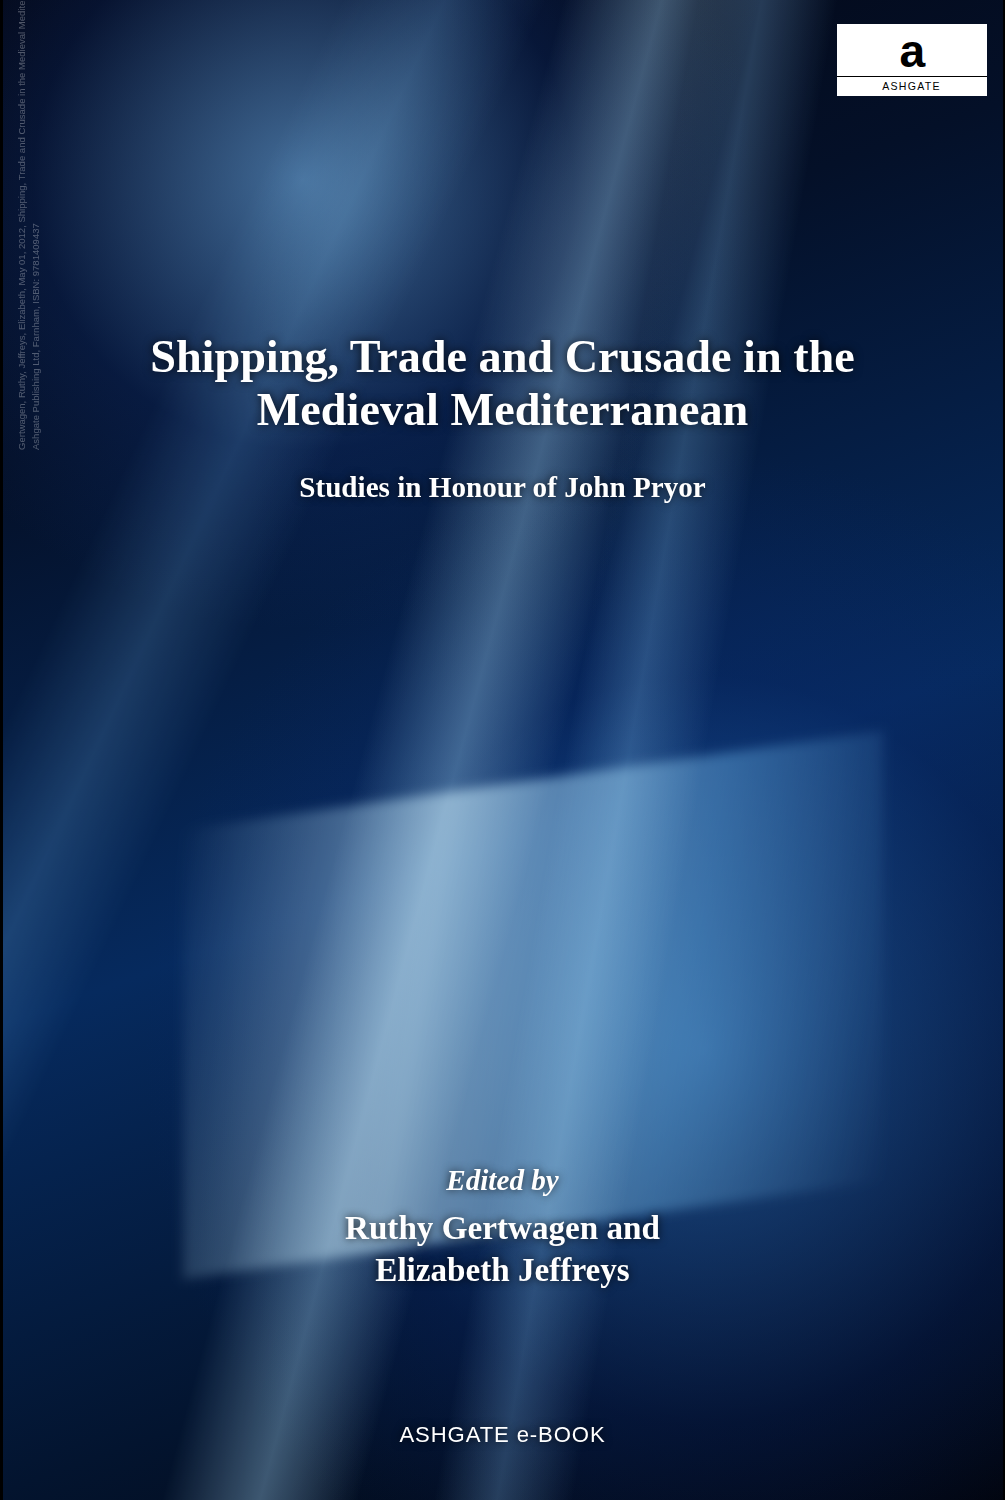a
ASHGATE
Gertwagen, Ruthy, Jeffreys, Elizabeth, May 01, 2012, Shipping, Trade and Crusade in the Medieval Mediterranean : Studi
Ashgate Publishing Ltd, Farnham, ISBN: 9781409437
Shipping, Trade and Crusade in the Medieval Mediterranean
Studies in Honour of John Pryor
Edited by
Ruthy Gertwagen and
Elizabeth Jeffreys
ASHGATE e-BOOK